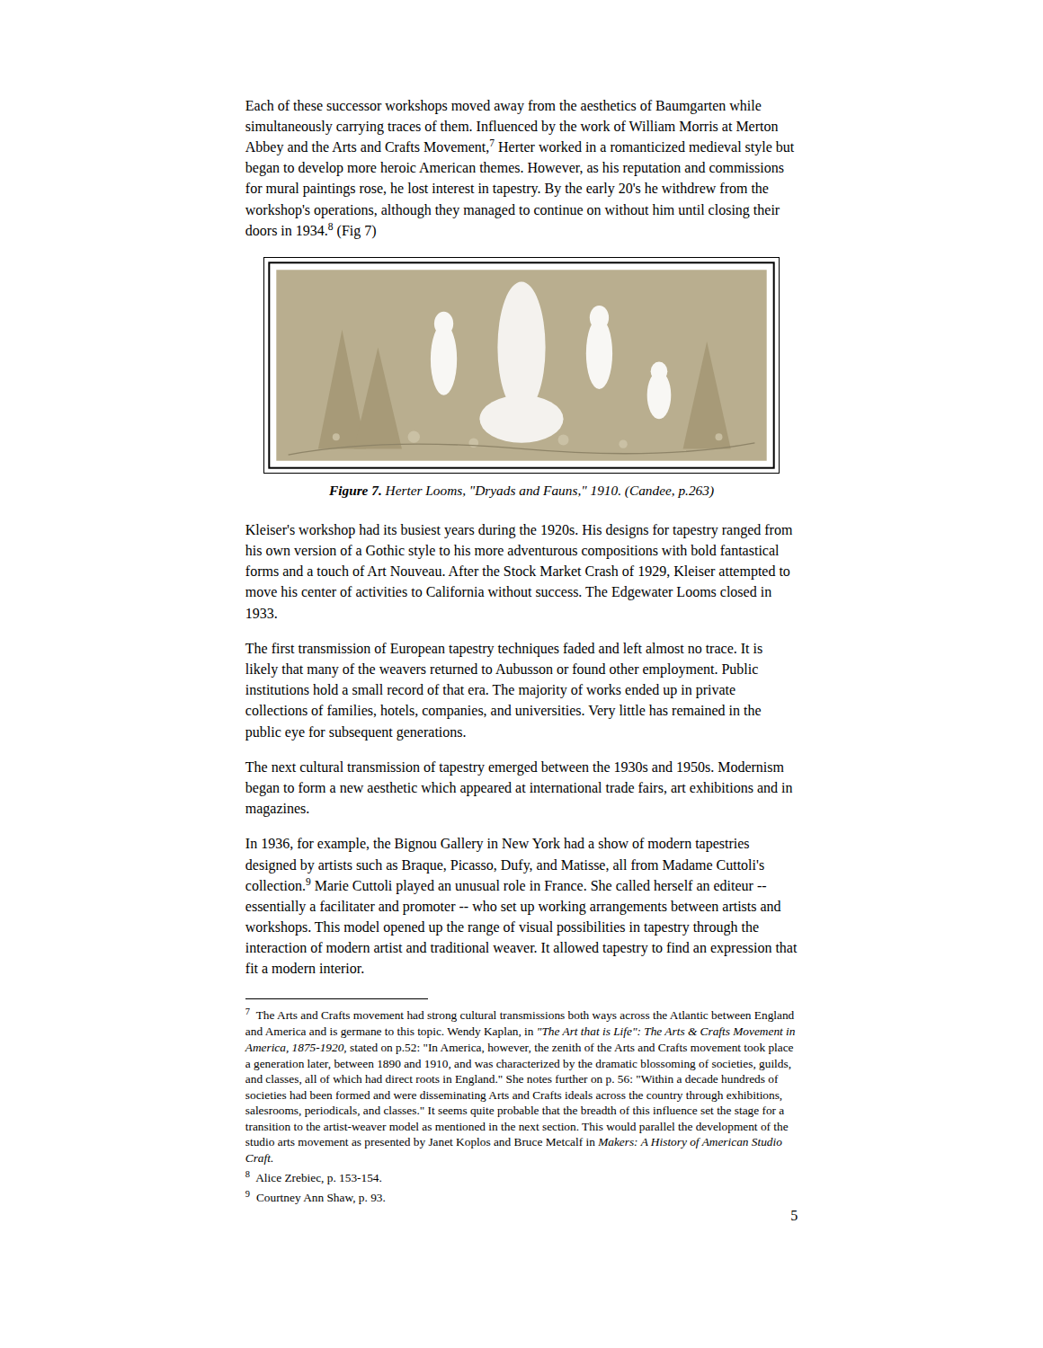Each of these successor workshops moved away from the aesthetics of Baumgarten while simultaneously carrying traces of them. Influenced by the work of William Morris at Merton Abbey and the Arts and Crafts Movement,7 Herter worked in a romanticized medieval style but began to develop more heroic American themes. However, as his reputation and commissions for mural paintings rose, he lost interest in tapestry. By the early 20's he withdrew from the workshop's operations, although they managed to continue on without him until closing their doors in 1934.8 (Fig 7)
Figure 7. Herter Looms, "Dryads and Fauns," 1910. (Candee, p.263)
Kleiser's workshop had its busiest years during the 1920s. His designs for tapestry ranged from his own version of a Gothic style to his more adventurous compositions with bold fantastical forms and a touch of Art Nouveau. After the Stock Market Crash of 1929, Kleiser attempted to move his center of activities to California without success. The Edgewater Looms closed in 1933.
The first transmission of European tapestry techniques faded and left almost no trace. It is likely that many of the weavers returned to Aubusson or found other employment. Public institutions hold a small record of that era. The majority of works ended up in private collections of families, hotels, companies, and universities. Very little has remained in the public eye for subsequent generations.
The next cultural transmission of tapestry emerged between the 1930s and 1950s. Modernism began to form a new aesthetic which appeared at international trade fairs, art exhibitions and in magazines.
In 1936, for example, the Bignou Gallery in New York had a show of modern tapestries designed by artists such as Braque, Picasso, Dufy, and Matisse, all from Madame Cuttoli's collection.9 Marie Cuttoli played an unusual role in France. She called herself an editeur -- essentially a facilitater and promoter -- who set up working arrangements between artists and workshops. This model opened up the range of visual possibilities in tapestry through the interaction of modern artist and traditional weaver. It allowed tapestry to find an expression that fit a modern interior.
7 The Arts and Crafts movement had strong cultural transmissions both ways across the Atlantic between England and America and is germane to this topic. Wendy Kaplan, in "The Art that is Life": The Arts & Crafts Movement in America, 1875-1920, stated on p.52: "In America, however, the zenith of the Arts and Crafts movement took place a generation later, between 1890 and 1910, and was characterized by the dramatic blossoming of societies, guilds, and classes, all of which had direct roots in England." She notes further on p. 56: "Within a decade hundreds of societies had been formed and were disseminating Arts and Crafts ideals across the country through exhibitions, salesrooms, periodicals, and classes." It seems quite probable that the breadth of this influence set the stage for a transition to the artist-weaver model as mentioned in the next section. This would parallel the development of the studio arts movement as presented by Janet Koplos and Bruce Metcalf in Makers: A History of American Studio Craft.
8 Alice Zrebiec, p. 153-154.
9 Courtney Ann Shaw, p. 93.
5